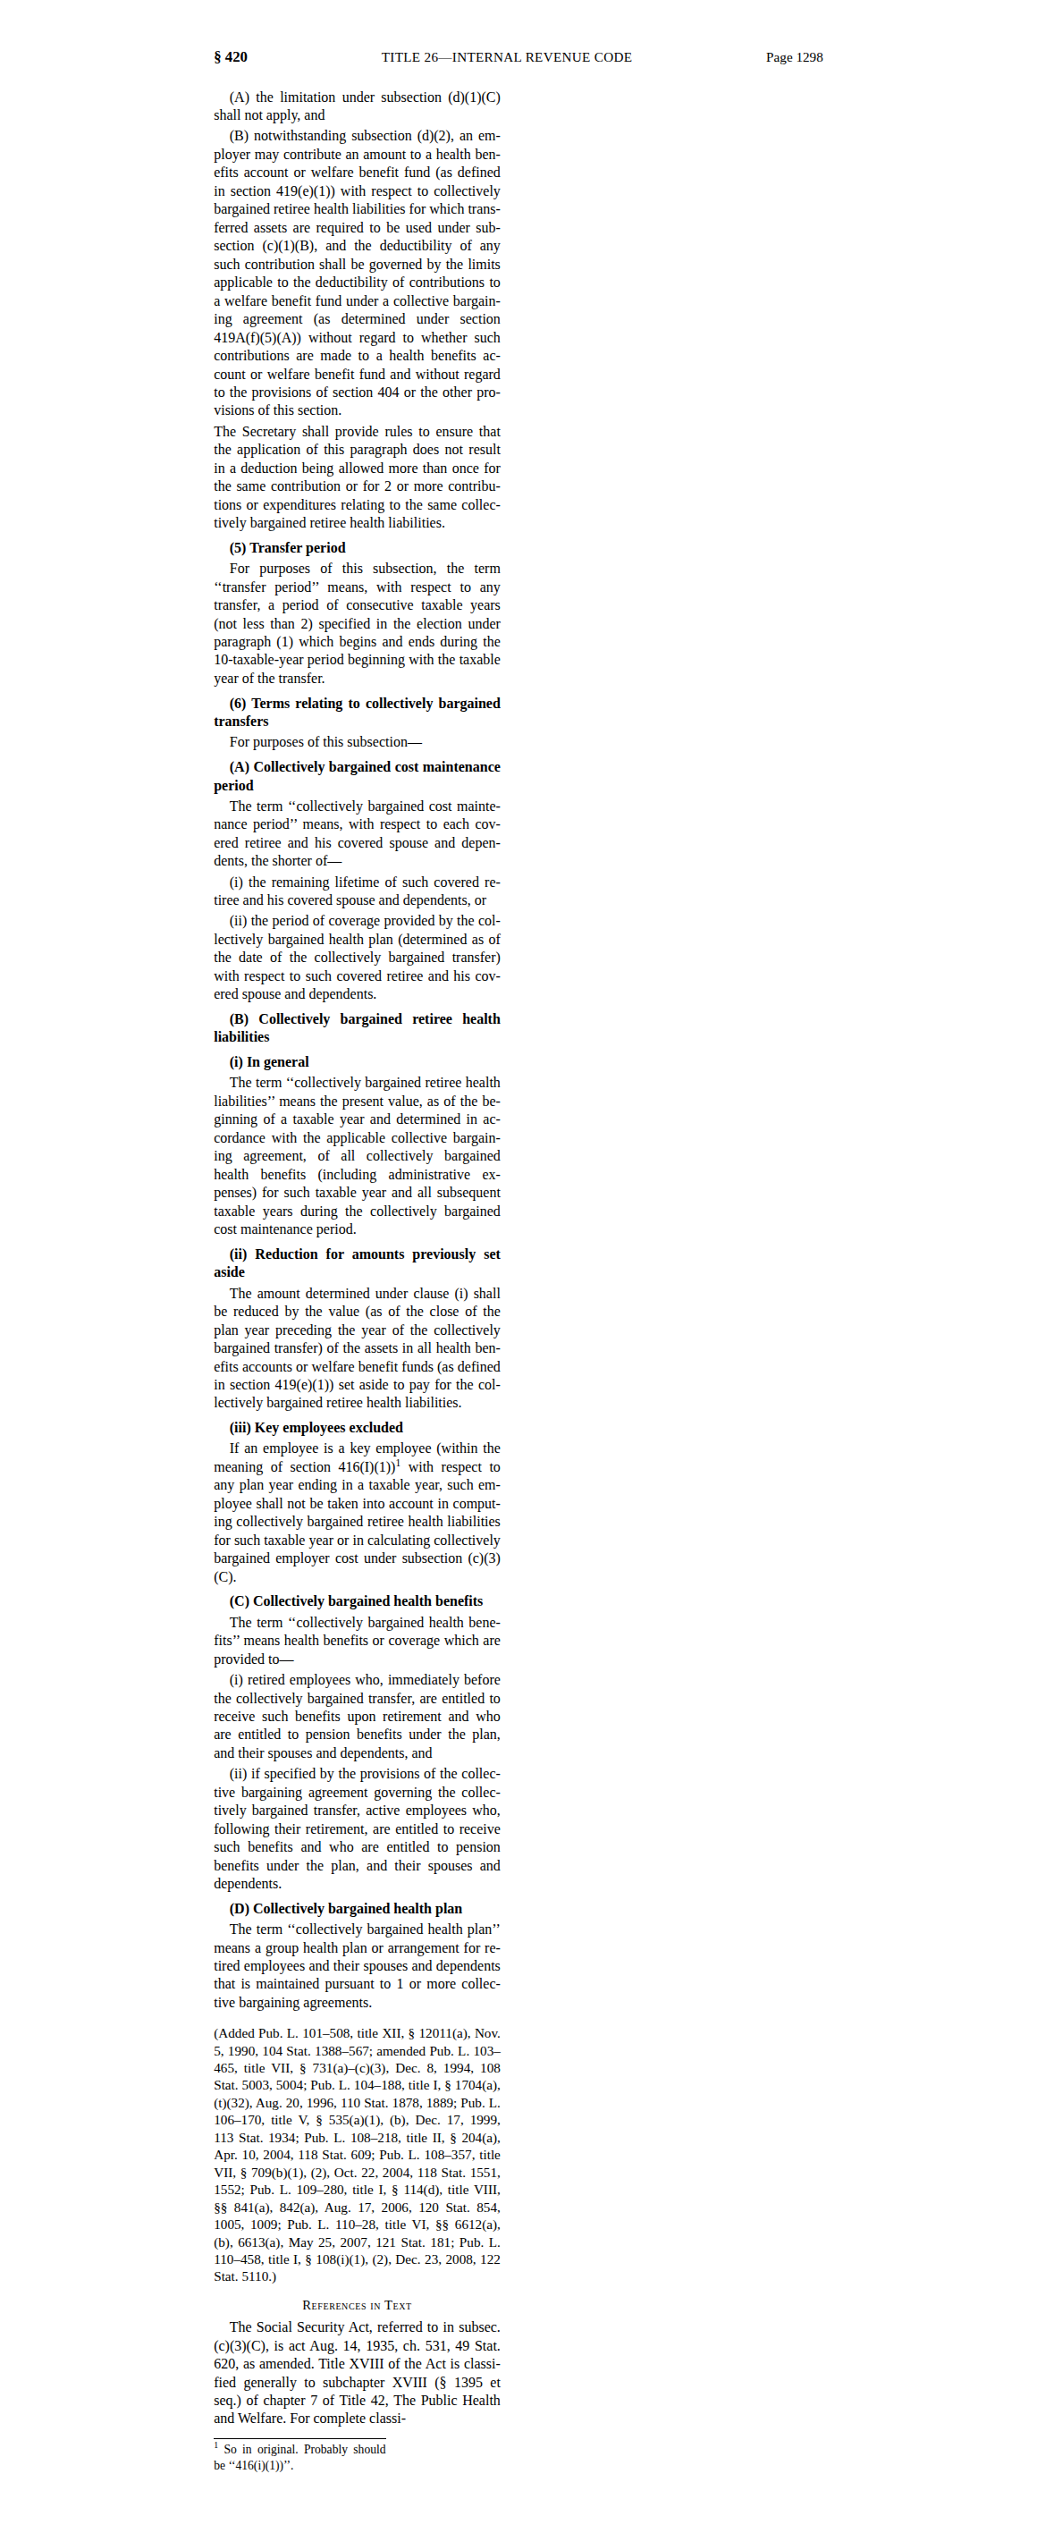§ 420 TITLE 26—INTERNAL REVENUE CODE Page 1298
(A) the limitation under subsection (d)(1)(C) shall not apply, and
(B) notwithstanding subsection (d)(2), an employer may contribute an amount to a health benefits account or welfare benefit fund (as defined in section 419(e)(1)) with respect to collectively bargained retiree health liabilities for which transferred assets are required to be used under subsection (c)(1)(B), and the deductibility of any such contribution shall be governed by the limits applicable to the deductibility of contributions to a welfare benefit fund under a collective bargaining agreement (as determined under section 419A(f)(5)(A)) without regard to whether such contributions are made to a health benefits account or welfare benefit fund and without regard to the provisions of section 404 or the other provisions of this section.
The Secretary shall provide rules to ensure that the application of this paragraph does not result in a deduction being allowed more than once for the same contribution or for 2 or more contributions or expenditures relating to the same collectively bargained retiree health liabilities.
(5) Transfer period
For purposes of this subsection, the term ‘‘transfer period’’ means, with respect to any transfer, a period of consecutive taxable years (not less than 2) specified in the election under paragraph (1) which begins and ends during the 10-taxable-year period beginning with the taxable year of the transfer.
(6) Terms relating to collectively bargained transfers
For purposes of this subsection—
(A) Collectively bargained cost maintenance period
The term ‘‘collectively bargained cost maintenance period’’ means, with respect to each covered retiree and his covered spouse and dependents, the shorter of—
(i) the remaining lifetime of such covered retiree and his covered spouse and dependents, or
(ii) the period of coverage provided by the collectively bargained health plan (determined as of the date of the collectively bargained transfer) with respect to such covered retiree and his covered spouse and dependents.
(B) Collectively bargained retiree health liabilities
(i) In general
The term ‘‘collectively bargained retiree health liabilities’’ means the present value, as of the beginning of a taxable year and determined in accordance with the applicable collective bargaining agreement, of all collectively bargained health benefits (including administrative expenses) for such taxable year and all subsequent taxable years during the collectively bargained cost maintenance period.
(ii) Reduction for amounts previously set aside
The amount determined under clause (i) shall be reduced by the value (as of the close of the plan year preceding the year of the collectively bargained transfer) of the assets in all health benefits accounts or welfare benefit funds (as defined in section 419(e)(1)) set aside to pay for the collectively bargained retiree health liabilities.
(iii) Key employees excluded
If an employee is a key employee (within the meaning of section 416(I)(1))1 with respect to any plan year ending in a taxable year, such employee shall not be taken into account in computing collectively bargained retiree health liabilities for such taxable year or in calculating collectively bargained employer cost under subsection (c)(3)(C).
(C) Collectively bargained health benefits
The term ‘‘collectively bargained health benefits’’ means health benefits or coverage which are provided to—
(i) retired employees who, immediately before the collectively bargained transfer, are entitled to receive such benefits upon retirement and who are entitled to pension benefits under the plan, and their spouses and dependents, and
(ii) if specified by the provisions of the collective bargaining agreement governing the collectively bargained transfer, active employees who, following their retirement, are entitled to receive such benefits and who are entitled to pension benefits under the plan, and their spouses and dependents.
(D) Collectively bargained health plan
The term ‘‘collectively bargained health plan’’ means a group health plan or arrangement for retired employees and their spouses and dependents that is maintained pursuant to 1 or more collective bargaining agreements.
(Added Pub. L. 101–508, title XII, § 12011(a), Nov. 5, 1990, 104 Stat. 1388–567; amended Pub. L. 103–465, title VII, § 731(a)–(c)(3), Dec. 8, 1994, 108 Stat. 5003, 5004; Pub. L. 104–188, title I, § 1704(a), (t)(32), Aug. 20, 1996, 110 Stat. 1878, 1889; Pub. L. 106–170, title V, § 535(a)(1), (b), Dec. 17, 1999, 113 Stat. 1934; Pub. L. 108–218, title II, § 204(a), Apr. 10, 2004, 118 Stat. 609; Pub. L. 108–357, title VII, § 709(b)(1), (2), Oct. 22, 2004, 118 Stat. 1551, 1552; Pub. L. 109–280, title I, § 114(d), title VIII, §§ 841(a), 842(a), Aug. 17, 2006, 120 Stat. 854, 1005, 1009; Pub. L. 110–28, title VI, §§ 6612(a), (b), 6613(a), May 25, 2007, 121 Stat. 181; Pub. L. 110–458, title I, § 108(i)(1), (2), Dec. 23, 2008, 122 Stat. 5110.)
References in Text
The Social Security Act, referred to in subsec. (c)(3)(C), is act Aug. 14, 1935, ch. 531, 49 Stat. 620, as amended. Title XVIII of the Act is classified generally to subchapter XVIII (§ 1395 et seq.) of chapter 7 of Title 42, The Public Health and Welfare. For complete classi-
1 So in original. Probably should be ‘‘416(i)(1))’’.